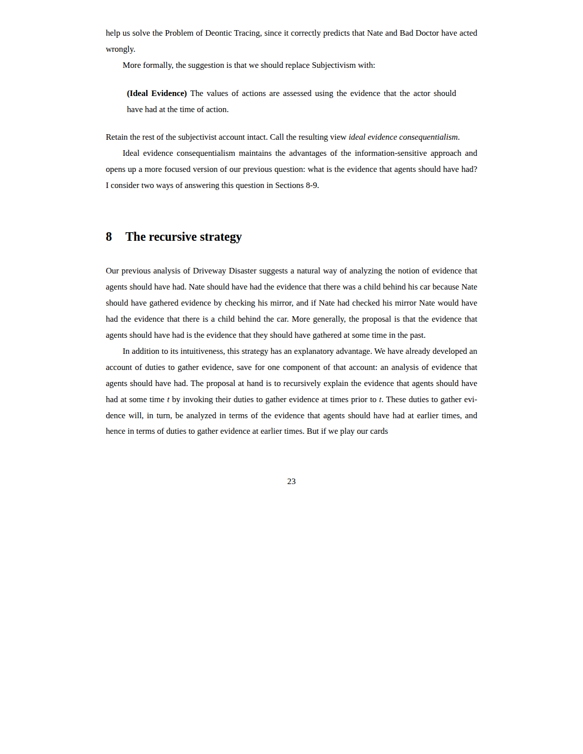help us solve the Problem of Deontic Tracing, since it correctly predicts that Nate and Bad Doctor have acted wrongly.
More formally, the suggestion is that we should replace Subjectivism with:
(Ideal Evidence) The values of actions are assessed using the evidence that the actor should have had at the time of action.
Retain the rest of the subjectivist account intact. Call the resulting view ideal evidence consequentialism.
Ideal evidence consequentialism maintains the advantages of the information-sensitive approach and opens up a more focused version of our previous question: what is the evidence that agents should have had? I consider two ways of answering this question in Sections 8-9.
8 The recursive strategy
Our previous analysis of Driveway Disaster suggests a natural way of analyzing the notion of evidence that agents should have had. Nate should have had the evidence that there was a child behind his car because Nate should have gathered evidence by checking his mirror, and if Nate had checked his mirror Nate would have had the evidence that there is a child behind the car. More generally, the proposal is that the evidence that agents should have had is the evidence that they should have gathered at some time in the past.
In addition to its intuitiveness, this strategy has an explanatory advantage. We have already developed an account of duties to gather evidence, save for one component of that account: an analysis of evidence that agents should have had. The proposal at hand is to recursively explain the evidence that agents should have had at some time t by invoking their duties to gather evidence at times prior to t. These duties to gather evidence will, in turn, be analyzed in terms of the evidence that agents should have had at earlier times, and hence in terms of duties to gather evidence at earlier times. But if we play our cards
23